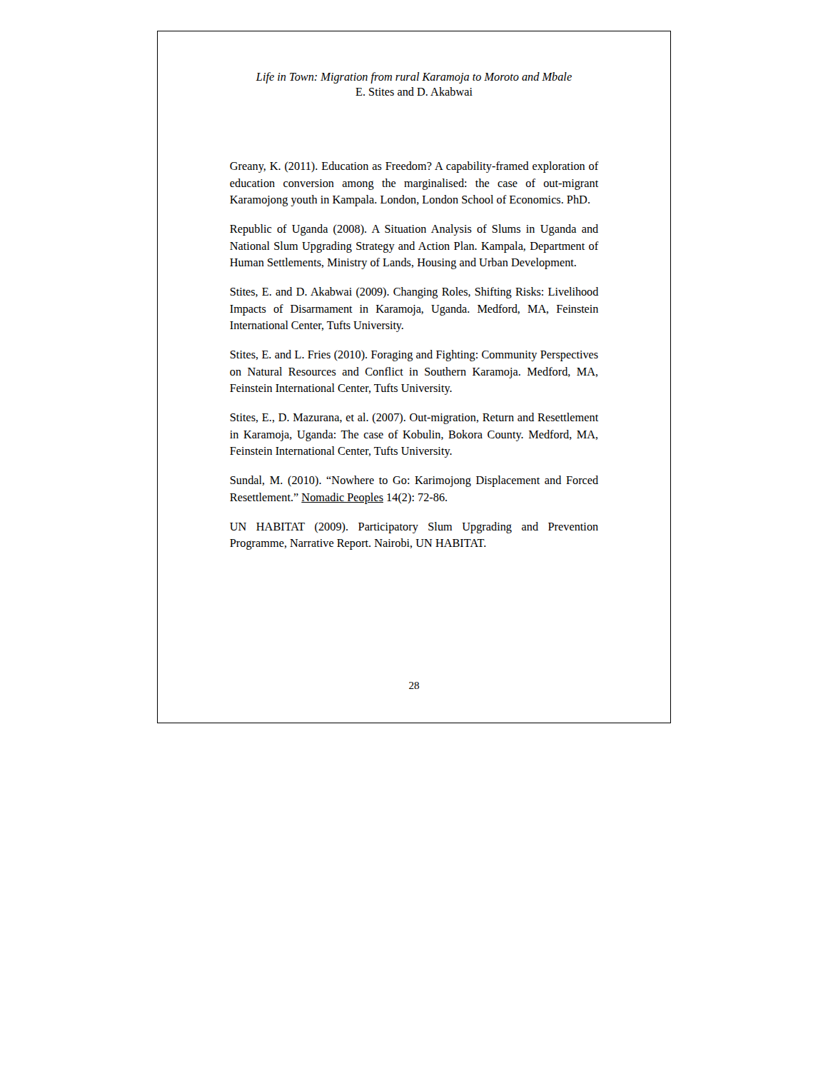Life in Town: Migration from rural Karamoja to Moroto and Mbale E. Stites and D. Akabwai
Greany, K. (2011). Education as Freedom? A capability-framed exploration of education conversion among the marginalised: the case of out-migrant Karamojong youth in Kampala. London, London School of Economics. PhD.
Republic of Uganda (2008). A Situation Analysis of Slums in Uganda and National Slum Upgrading Strategy and Action Plan. Kampala, Department of Human Settlements, Ministry of Lands, Housing and Urban Development.
Stites, E. and D. Akabwai (2009). Changing Roles, Shifting Risks: Livelihood Impacts of Disarmament in Karamoja, Uganda. Medford, MA, Feinstein International Center, Tufts University.
Stites, E. and L. Fries (2010). Foraging and Fighting: Community Perspectives on Natural Resources and Conflict in Southern Karamoja. Medford, MA, Feinstein International Center, Tufts University.
Stites, E., D. Mazurana, et al. (2007). Out-migration, Return and Resettlement in Karamoja, Uganda: The case of Kobulin, Bokora County. Medford, MA, Feinstein International Center, Tufts University.
Sundal, M. (2010). “Nowhere to Go: Karimojong Displacement and Forced Resettlement.” Nomadic Peoples 14(2): 72-86.
UN HABITAT (2009). Participatory Slum Upgrading and Prevention Programme, Narrative Report. Nairobi, UN HABITAT.
28